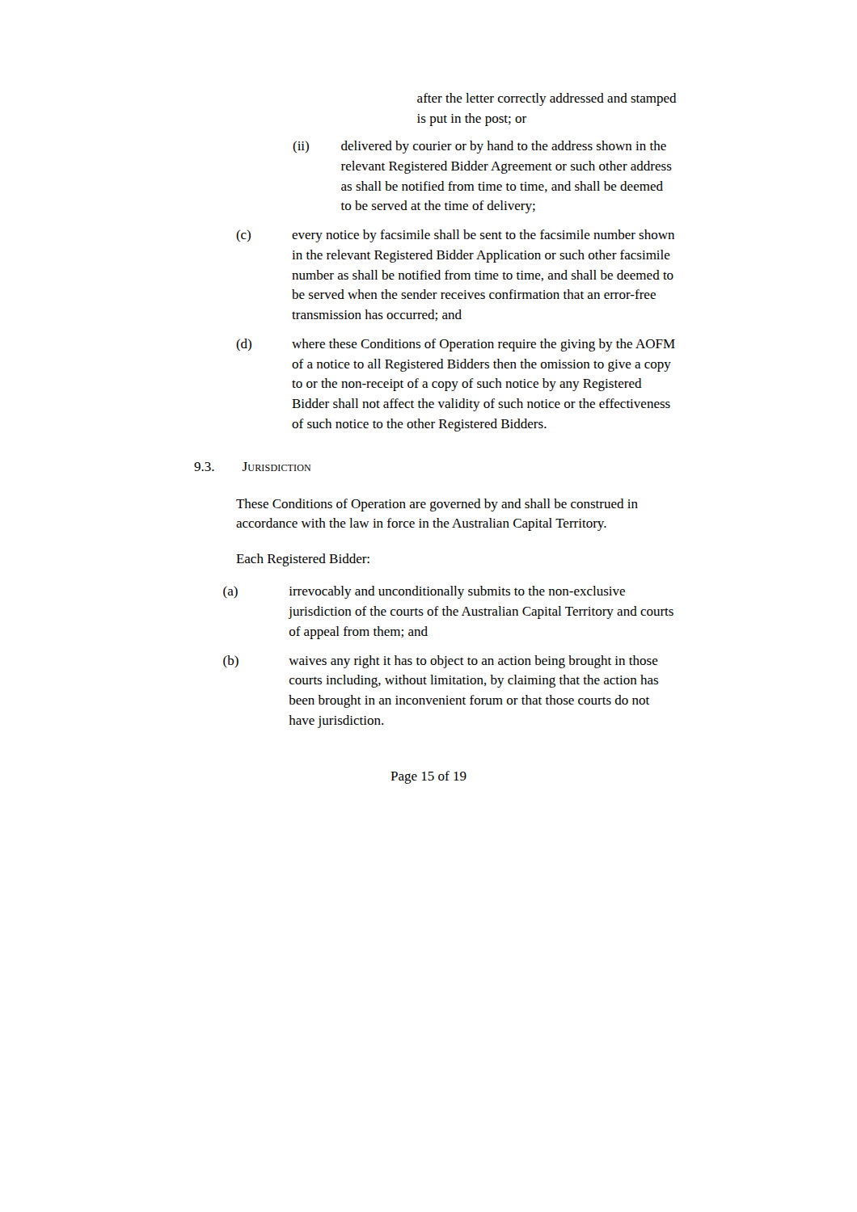after the letter correctly addressed and stamped is put in the post; or
(ii)
delivered by courier or by hand to the address shown in the relevant Registered Bidder Agreement or such other address as shall be notified from time to time, and shall be deemed to be served at the time of delivery;
(c)
every notice by facsimile shall be sent to the facsimile number shown in the relevant Registered Bidder Application or such other facsimile number as shall be notified from time to time, and shall be deemed to be served when the sender receives confirmation that an error-free transmission has occurred; and
(d)
where these Conditions of Operation require the giving by the AOFM of a notice to all Registered Bidders then the omission to give a copy to or the non-receipt of a copy of such notice by any Registered Bidder shall not affect the validity of such notice or the effectiveness of such notice to the other Registered Bidders.
9.3.
Jurisdiction
These Conditions of Operation are governed by and shall be construed in accordance with the law in force in the Australian Capital Territory.
Each Registered Bidder:
(a)
irrevocably and unconditionally submits to the non-exclusive jurisdiction of the courts of the Australian Capital Territory and courts of appeal from them; and
(b)
waives any right it has to object to an action being brought in those courts including, without limitation, by claiming that the action has been brought in an inconvenient forum or that those courts do not have jurisdiction.
Page 15 of 19